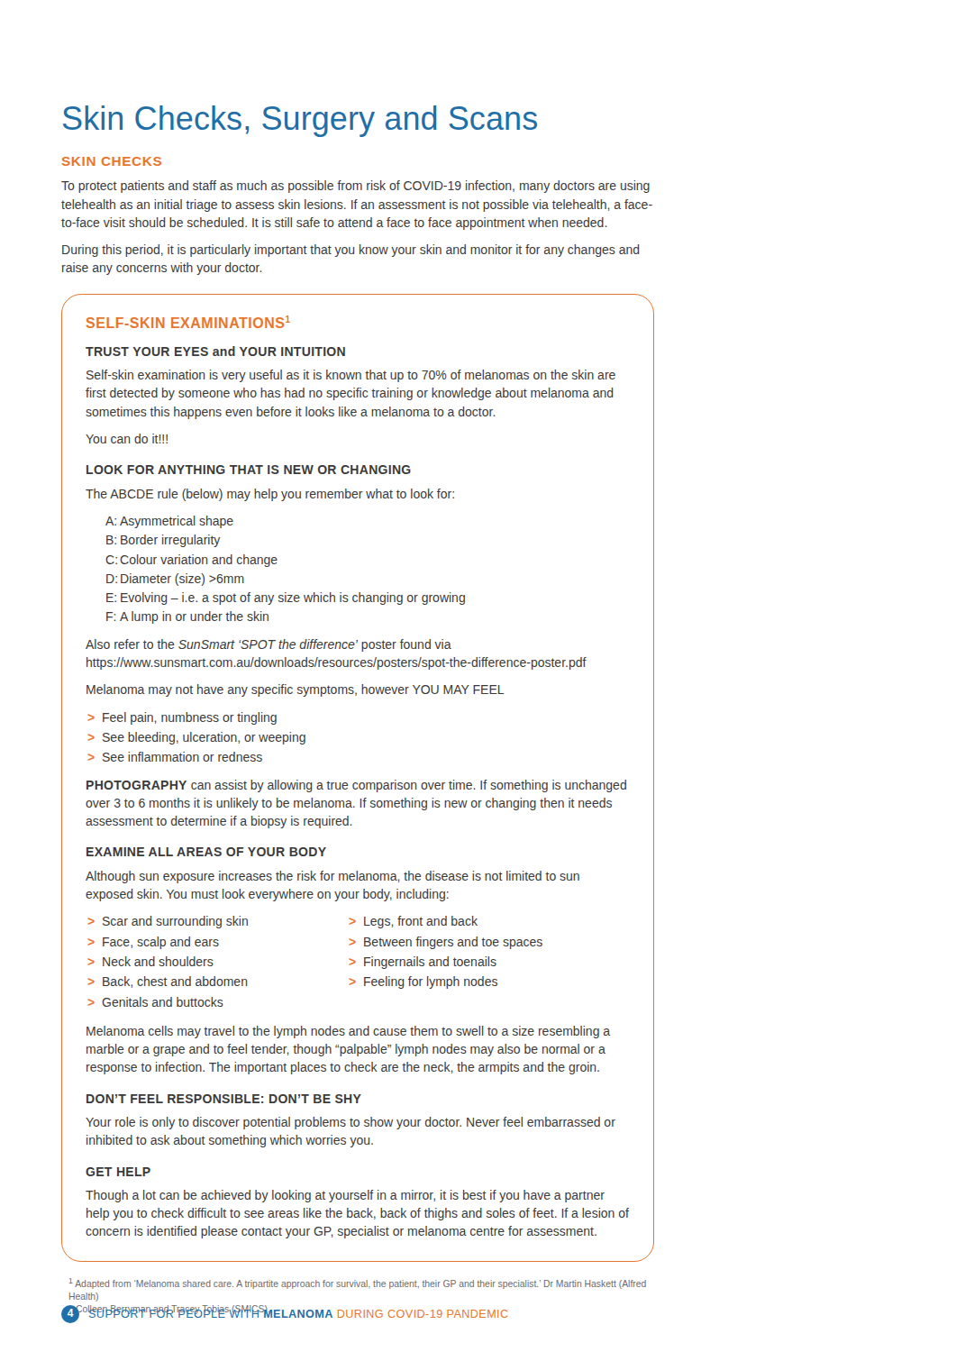Skin Checks, Surgery and Scans
SKIN CHECKS
To protect patients and staff as much as possible from risk of COVID-19 infection, many doctors are using telehealth as an initial triage to assess skin lesions. If an assessment is not possible via telehealth, a face-to-face visit should be scheduled. It is still safe to attend a face to face appointment when needed.
During this period, it is particularly important that you know your skin and monitor it for any changes and raise any concerns with your doctor.
SELF-SKIN EXAMINATIONS1
TRUST YOUR EYES and YOUR INTUITION
Self-skin examination is very useful as it is known that up to 70% of melanomas on the skin are first detected by someone who has had no specific training or knowledge about melanoma and sometimes this happens even before it looks like a melanoma to a doctor.
You can do it!!!
LOOK FOR ANYTHING THAT IS NEW OR CHANGING
The ABCDE rule (below) may help you remember what to look for:
A: Asymmetrical shape
B: Border irregularity
C: Colour variation and change
D: Diameter (size) >6mm
E: Evolving – i.e. a spot of any size which is changing or growing
F: A lump in or under the skin
Also refer to the SunSmart ‘SPOT the difference’ poster found via
https://www.sunsmart.com.au/downloads/resources/posters/spot-the-difference-poster.pdf
Melanoma may not have any specific symptoms, however YOU MAY FEEL
Feel pain, numbness or tingling
See bleeding, ulceration, or weeping
See inflammation or redness
PHOTOGRAPHY can assist by allowing a true comparison over time. If something is unchanged over 3 to 6 months it is unlikely to be melanoma. If something is new or changing then it needs assessment to determine if a biopsy is required.
EXAMINE ALL AREAS OF YOUR BODY
Although sun exposure increases the risk for melanoma, the disease is not limited to sun exposed skin. You must look everywhere on your body, including:
Scar and surrounding skin
Face, scalp and ears
Neck and shoulders
Back, chest and abdomen
Genitals and buttocks
Legs, front and back
Between fingers and toe spaces
Fingernails and toenails
Feeling for lymph nodes
Melanoma cells may travel to the lymph nodes and cause them to swell to a size resembling a marble or a grape and to feel tender, though “palpable” lymph nodes may also be normal or a response to infection. The important places to check are the neck, the armpits and the groin.
DON’T FEEL RESPONSIBLE: DON’T BE SHY
Your role is only to discover potential problems to show your doctor. Never feel embarrassed or inhibited to ask about something which worries you.
GET HELP
Though a lot can be achieved by looking at yourself in a mirror, it is best if you have a partner help you to check difficult to see areas like the back, back of thighs and soles of feet. If a lesion of concern is identified please contact your GP, specialist or melanoma centre for assessment.
1 Adapted from ‘Melanoma shared care. A tripartite approach for survival, the patient, their GP and their specialist.’ Dr Martin Haskett (Alfred Health) Colleen Berryman and Tracey Tobias (SMICS).
4
SUPPORT FOR PEOPLE WITH MELANOMA DURING COVID-19 PANDEMIC